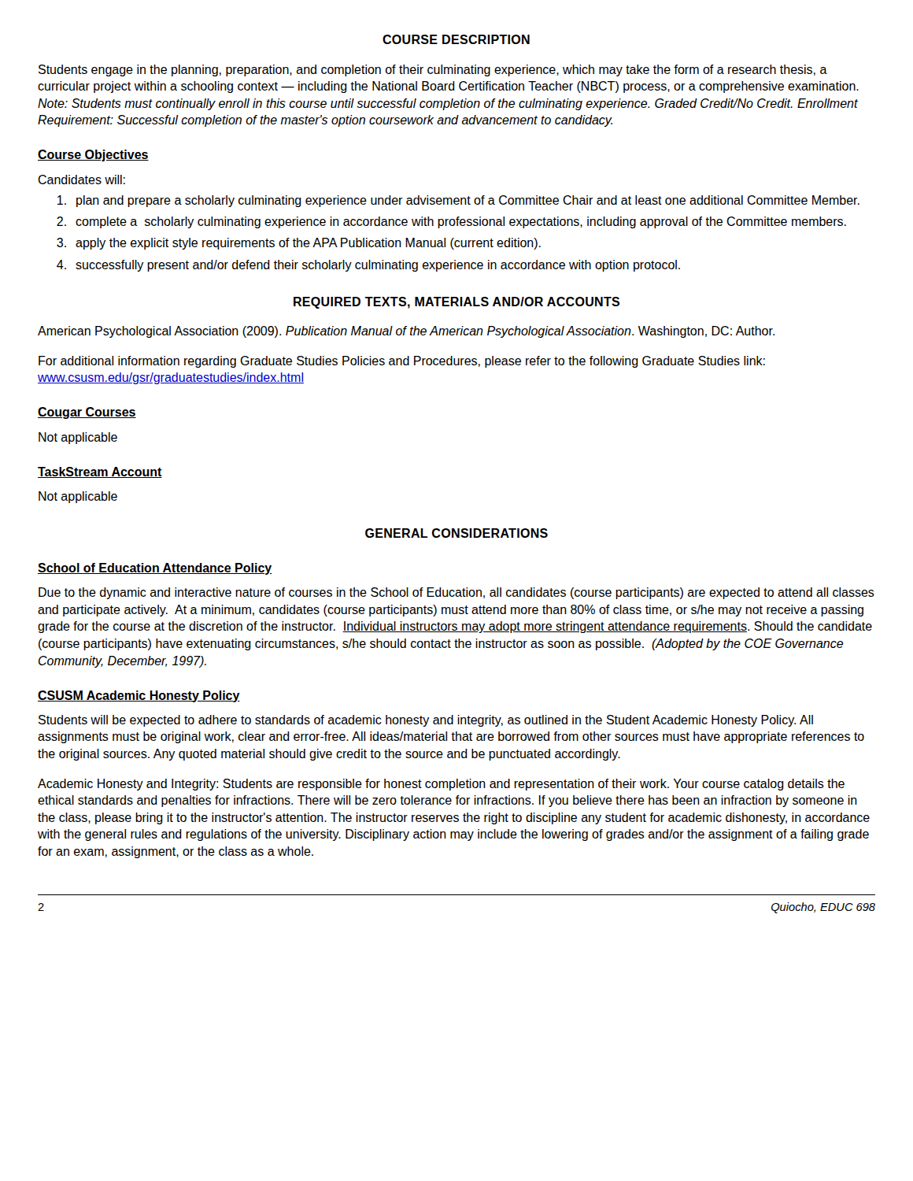COURSE DESCRIPTION
Students engage in the planning, preparation, and completion of their culminating experience, which may take the form of a research thesis, a curricular project within a schooling context — including the National Board Certification Teacher (NBCT) process, or a comprehensive examination. Note: Students must continually enroll in this course until successful completion of the culminating experience. Graded Credit/No Credit. Enrollment Requirement: Successful completion of the master's option coursework and advancement to candidacy.
Course Objectives
Candidates will:
plan and prepare a scholarly culminating experience under advisement of a Committee Chair and at least one additional Committee Member.
complete a scholarly culminating experience in accordance with professional expectations, including approval of the Committee members.
apply the explicit style requirements of the APA Publication Manual (current edition).
successfully present and/or defend their scholarly culminating experience in accordance with option protocol.
REQUIRED TEXTS, MATERIALS AND/OR ACCOUNTS
American Psychological Association (2009). Publication Manual of the American Psychological Association. Washington, DC: Author.
For additional information regarding Graduate Studies Policies and Procedures, please refer to the following Graduate Studies link: www.csusm.edu/gsr/graduatestudies/index.html
Cougar Courses
Not applicable
TaskStream Account
Not applicable
GENERAL CONSIDERATIONS
School of Education Attendance Policy
Due to the dynamic and interactive nature of courses in the School of Education, all candidates (course participants) are expected to attend all classes and participate actively. At a minimum, candidates (course participants) must attend more than 80% of class time, or s/he may not receive a passing grade for the course at the discretion of the instructor. Individual instructors may adopt more stringent attendance requirements. Should the candidate (course participants) have extenuating circumstances, s/he should contact the instructor as soon as possible. (Adopted by the COE Governance Community, December, 1997).
CSUSM Academic Honesty Policy
Students will be expected to adhere to standards of academic honesty and integrity, as outlined in the Student Academic Honesty Policy. All assignments must be original work, clear and error-free. All ideas/material that are borrowed from other sources must have appropriate references to the original sources. Any quoted material should give credit to the source and be punctuated accordingly.
Academic Honesty and Integrity: Students are responsible for honest completion and representation of their work. Your course catalog details the ethical standards and penalties for infractions. There will be zero tolerance for infractions. If you believe there has been an infraction by someone in the class, please bring it to the instructor's attention. The instructor reserves the right to discipline any student for academic dishonesty, in accordance with the general rules and regulations of the university. Disciplinary action may include the lowering of grades and/or the assignment of a failing grade for an exam, assignment, or the class as a whole.
2 Quiocho, EDUC 698